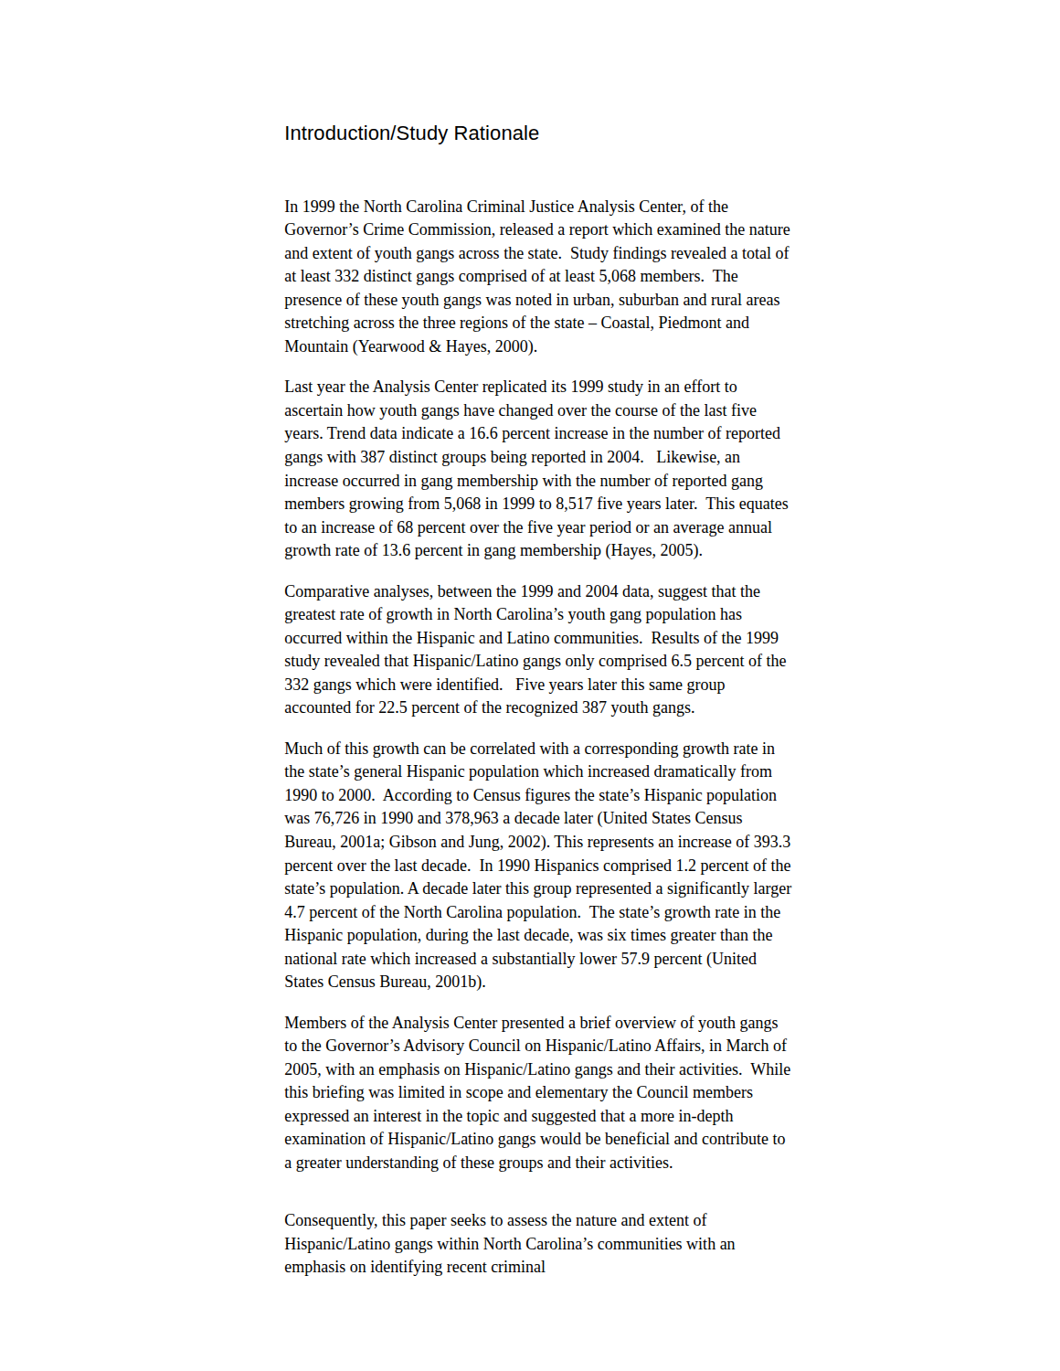Introduction/Study Rationale
In 1999 the North Carolina Criminal Justice Analysis Center, of the Governor’s Crime Commission, released a report which examined the nature and extent of youth gangs across the state. Study findings revealed a total of at least 332 distinct gangs comprised of at least 5,068 members. The presence of these youth gangs was noted in urban, suburban and rural areas stretching across the three regions of the state – Coastal, Piedmont and Mountain (Yearwood & Hayes, 2000).
Last year the Analysis Center replicated its 1999 study in an effort to ascertain how youth gangs have changed over the course of the last five years. Trend data indicate a 16.6 percent increase in the number of reported gangs with 387 distinct groups being reported in 2004. Likewise, an increase occurred in gang membership with the number of reported gang members growing from 5,068 in 1999 to 8,517 five years later. This equates to an increase of 68 percent over the five year period or an average annual growth rate of 13.6 percent in gang membership (Hayes, 2005).
Comparative analyses, between the 1999 and 2004 data, suggest that the greatest rate of growth in North Carolina’s youth gang population has occurred within the Hispanic and Latino communities. Results of the 1999 study revealed that Hispanic/Latino gangs only comprised 6.5 percent of the 332 gangs which were identified. Five years later this same group accounted for 22.5 percent of the recognized 387 youth gangs.
Much of this growth can be correlated with a corresponding growth rate in the state’s general Hispanic population which increased dramatically from 1990 to 2000. According to Census figures the state’s Hispanic population was 76,726 in 1990 and 378,963 a decade later (United States Census Bureau, 2001a; Gibson and Jung, 2002). This represents an increase of 393.3 percent over the last decade. In 1990 Hispanics comprised 1.2 percent of the state’s population. A decade later this group represented a significantly larger 4.7 percent of the North Carolina population. The state’s growth rate in the Hispanic population, during the last decade, was six times greater than the national rate which increased a substantially lower 57.9 percent (United States Census Bureau, 2001b).
Members of the Analysis Center presented a brief overview of youth gangs to the Governor’s Advisory Council on Hispanic/Latino Affairs, in March of 2005, with an emphasis on Hispanic/Latino gangs and their activities. While this briefing was limited in scope and elementary the Council members expressed an interest in the topic and suggested that a more in-depth examination of Hispanic/Latino gangs would be beneficial and contribute to a greater understanding of these groups and their activities.
Consequently, this paper seeks to assess the nature and extent of Hispanic/Latino gangs within North Carolina’s communities with an emphasis on identifying recent criminal